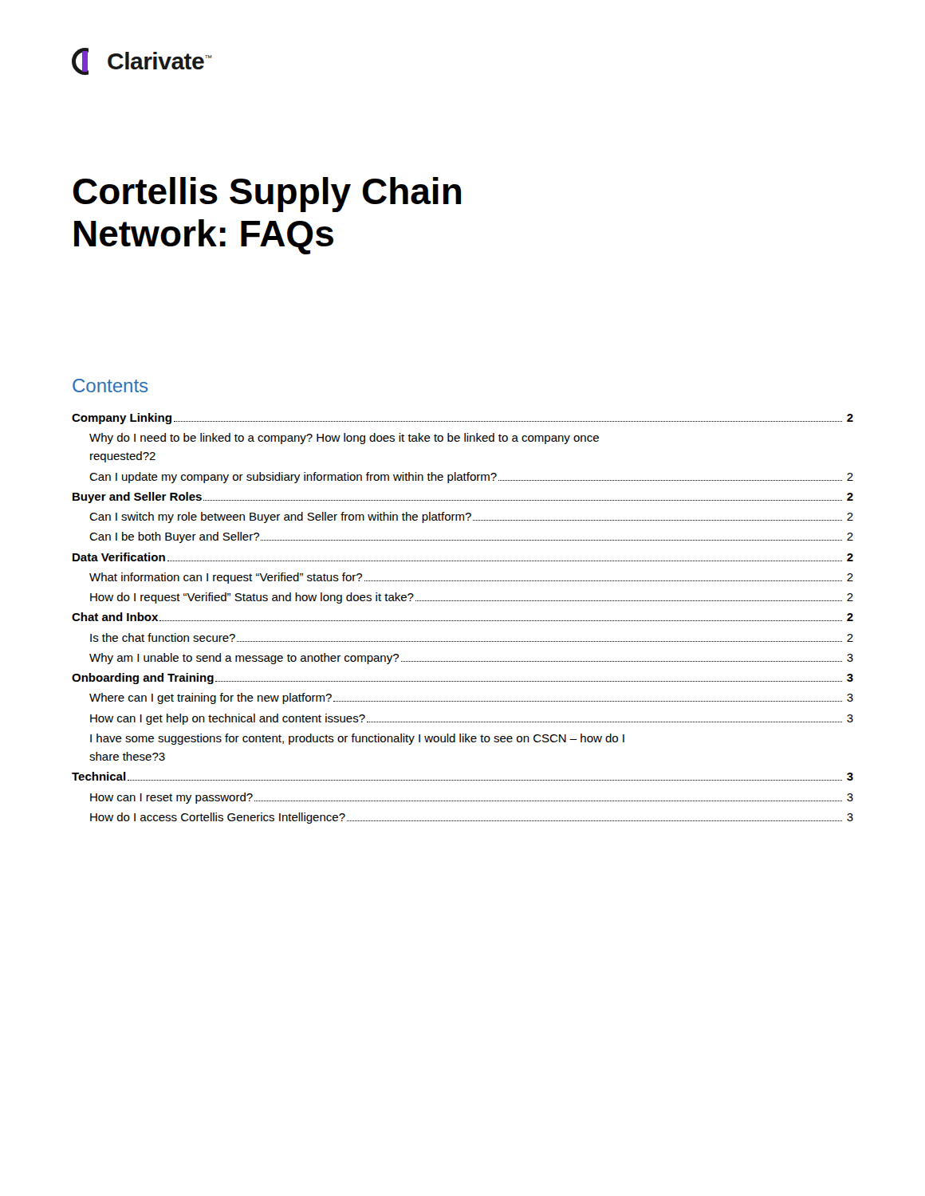Clarivate™
Cortellis Supply Chain Network: FAQs
Contents
Company Linking 2
Why do I need to be linked to a company? How long does it take to be linked to a company once requested? 2
Can I update my company or subsidiary information from within the platform? 2
Buyer and Seller Roles 2
Can I switch my role between Buyer and Seller from within the platform? 2
Can I be both Buyer and Seller? 2
Data Verification 2
What information can I request “Verified” status for? 2
How do I request “Verified” Status and how long does it take? 2
Chat and Inbox 2
Is the chat function secure? 2
Why am I unable to send a message to another company? 3
Onboarding and Training 3
Where can I get training for the new platform? 3
How can I get help on technical and content issues? 3
I have some suggestions for content, products or functionality I would like to see on CSCN – how do I share these? 3
Technical 3
How can I reset my password? 3
How do I access Cortellis Generics Intelligence? 3